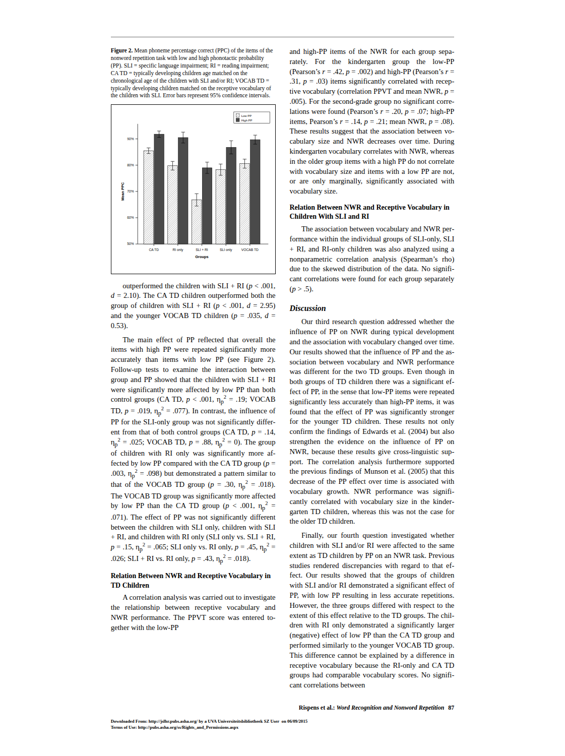Figure 2. Mean phoneme percentage correct (PPC) of the items of the nonword repetition task with low and high phonotactic probability (PP). SLI = specific language impairment; RI = reading impairment; CA TD = typically developing children age matched on the chronological age of the children with SLI and/or RI; VOCAB TD = typically developing children matched on the receptive vocabulary of the children with SLI. Error bars represent 95% confidence intervals.
Low PP High PP 90% 80% 70% 60% 50% Mean PPC Group 1: CA TD low=85.5 high=91.8 CA TD RI only SLI + RI SLI only VOCAB TD Groups
outperformed the children with SLI + RI (p < .001, d = 2.10). The CA TD children outperformed both the group of children with SLI + RI (p < .001, d = 2.95) and the younger VOCAB TD children (p = .035, d = 0.53).
The main effect of PP reflected that overall the items with high PP were repeated significantly more accurately than items with low PP (see Figure 2). Follow-up tests to examine the interaction between group and PP showed that the children with SLI + RI were significantly more affected by low PP than both control groups (CA TD, p < .001, ηp2 = .19; VOCAB TD, p = .019, ηp2 = .077). In contrast, the influence of PP for the SLI-only group was not significantly different from that of both control groups (CA TD, p = .14, ηp2 = .025; VOCAB TD, p = .88, ηp2 = 0). The group of children with RI only was significantly more affected by low PP compared with the CA TD group (p = .003, ηp2 = .098) but demonstrated a pattern similar to that of the VOCAB TD group (p = .30, ηp2 = .018). The VOCAB TD group was significantly more affected by low PP than the CA TD group (p < .001, ηp2 = .071). The effect of PP was not significantly different between the children with SLI only, children with SLI + RI, and children with RI only (SLI only vs. SLI + RI, p = .15, ηp2 = .065; SLI only vs. RI only, p = .45, ηp2 = .026; SLI + RI vs. RI only, p = .43, ηp2 = .018).
Relation Between NWR and Receptive Vocabulary in TD Children
A correlation analysis was carried out to investigate the relationship between receptive vocabulary and NWR performance. The PPVT score was entered together with the low-PP
and high-PP items of the NWR for each group separately. For the kindergarten group the low-PP (Pearson’s r = .42, p = .002) and high-PP (Pearson’s r = .31, p = .03) items significantly correlated with receptive vocabulary (correlation PPVT and mean NWR, p = .005). For the second-grade group no significant correlations were found (Pearson’s r = .20, p = .07; high-PP items, Pearson’s r = .14, p = .21; mean NWR, p = .08). These results suggest that the association between vocabulary size and NWR decreases over time. During kindergarten vocabulary correlates with NWR, whereas in the older group items with a high PP do not correlate with vocabulary size and items with a low PP are not, or are only marginally, significantly associated with vocabulary size.
Relation Between NWR and Receptive Vocabulary in Children With SLI and RI
The association between vocabulary and NWR performance within the individual groups of SLI-only, SLI + RI, and RI-only children was also analyzed using a nonparametric correlation analysis (Spearman’s rho) due to the skewed distribution of the data. No significant correlations were found for each group separately (p > .5).
Discussion
Our third research question addressed whether the influence of PP on NWR during typical development and the association with vocabulary changed over time. Our results showed that the influence of PP and the association between vocabulary and NWR performance was different for the two TD groups. Even though in both groups of TD children there was a significant effect of PP, in the sense that low-PP items were repeated significantly less accurately than high-PP items, it was found that the effect of PP was significantly stronger for the younger TD children. These results not only confirm the findings of Edwards et al. (2004) but also strengthen the evidence on the influence of PP on NWR, because these results give cross-linguistic support. The correlation analysis furthermore supported the previous findings of Munson et al. (2005) that this decrease of the PP effect over time is associated with vocabulary growth. NWR performance was significantly correlated with vocabulary size in the kindergarten TD children, whereas this was not the case for the older TD children.
Finally, our fourth question investigated whether children with SLI and/or RI were affected to the same extent as TD children by PP on an NWR task. Previous studies rendered discrepancies with regard to that effect. Our results showed that the groups of children with SLI and/or RI demonstrated a significant effect of PP, with low PP resulting in less accurate repetitions. However, the three groups differed with respect to the extent of this effect relative to the TD groups. The children with RI only demonstrated a significantly larger (negative) effect of low PP than the CA TD group and performed similarly to the younger VOCAB TD group. This difference cannot be explained by a difference in receptive vocabulary because the RI-only and CA TD groups had comparable vocabulary scores. No significant correlations between
Rispens et al.: Word Recognition and Nonword Repetition 87
Downloaded From: http://jslhr.pubs.asha.org/ by a UVA Universiteitsbibliotheek SZ User on 06/09/2015
Terms of Use: http://pubs.asha.org/ss/Rights_and_Permissions.aspx